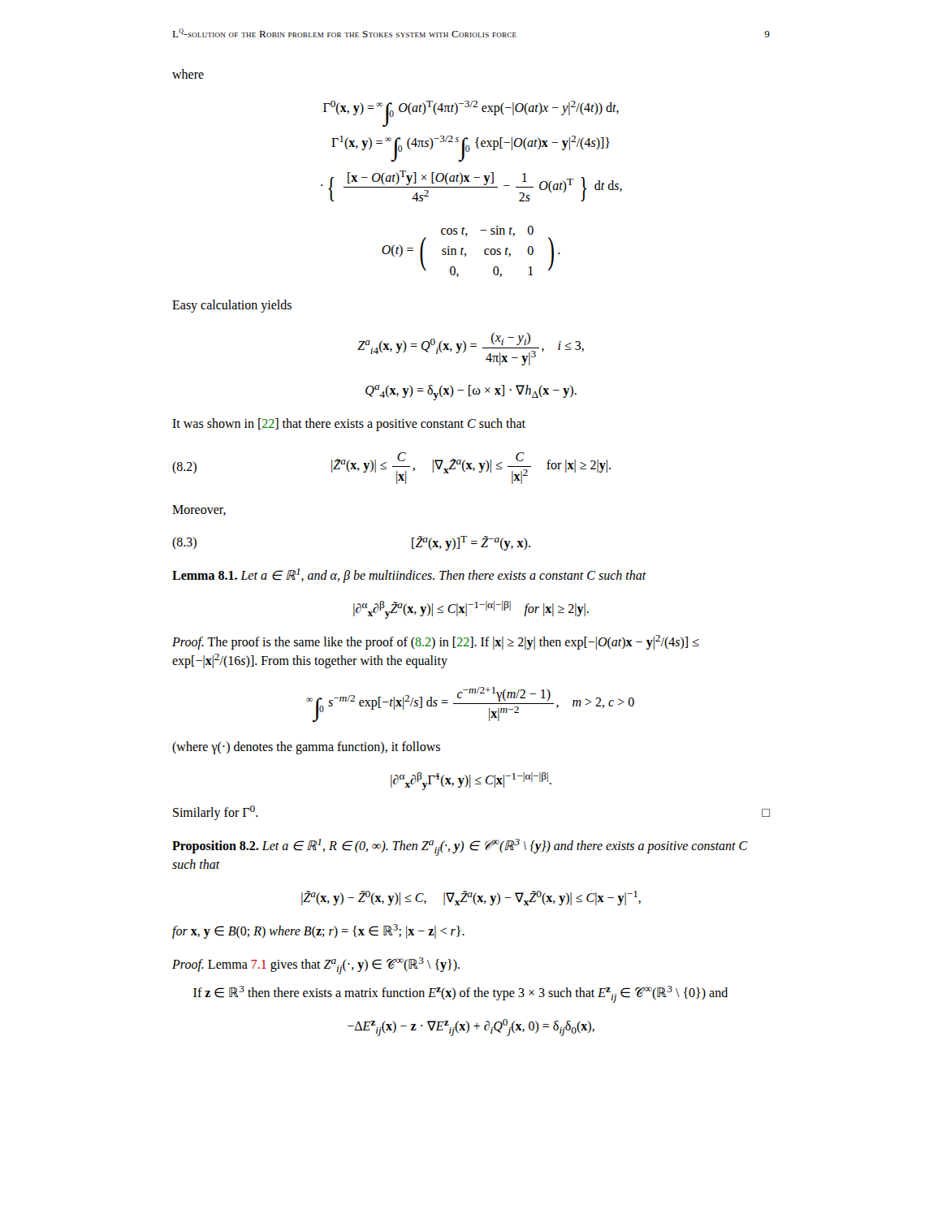9 Lq-solution of the Robin problem for the Stokes system with Coriolis force
where
Γ0(x, y) = ∞ ∫ 0 O(at)T(4πt)−3/2 exp(−|O(at)x − y|2/(4t)) dt,
Γ1(x, y) = ∞ ∫ 0 (4πs)−3/2 s ∫ 0 {exp[−|O(at)x − y|2/(4s)]}
·{ [x − O(at)Ty] × [O(at)x − y] 4s2 − 1 2s O(at)T } dt ds,
O(t) = (
| cos t , | − sin t , | 0 |
| sin t , | cos t , | 0 |
| 0, | 0, | 1 |
).
Easy calculation yields
Zai4(x, y) = Q0i(x, y) = (xi − yi) 4π|x − y|3 , i ≤ 3,
Qa4(x, y) = δy(x) − [ω × x] · ∇hΔ(x − y).
It was shown in [22] that there exists a positive constant C such that
(8.2) |Z̃a(x, y)| ≤ C|x|, |∇xZ̃a(x, y)| ≤ C|x|2 for |x| ≥ 2|y|.
Moreover,
(8.3) [Z̃a(x, y)]T = Z̃−a(y, x).
Lemma 8.1. Let a ∈ ℝ1, and α, β be multiindices. Then there exists a constant C such that
|∂αx∂βyZ̃a(x, y)| ≤ C|x|−1−|α|−|β| for |x| ≥ 2|y|.
Proof. The proof is the same like the proof of (8.2) in [22]. If |x| ≥ 2|y| then exp[−|O(at)x − y|2/(4s)] ≤ exp[−|x|2/(16s)]. From this together with the equality
∞ ∫ 0 s−m/2 exp[−t|x|2/s] ds = c−m/2+1γ(m/2 − 1) |x|m−2 , m > 2, c > 0
(where γ(·) denotes the gamma function), it follows
|∂αx∂βyΓ̃1(x, y)| ≤ C|x|−1−|α|−|β|.
Similarly for Γ0. □
Proposition 8.2. Let a ∈ ℝ1, R ∈ (0, ∞). Then Zaij(·, y) ∈ 𝒞∞(ℝ3 \ {y}) and there exists a positive constant C such that
|Z̃a(x, y) − Z̃0(x, y)| ≤ C, |∇xZ̃a(x, y) − ∇xZ̃0(x, y)| ≤ C|x − y|−1,
for x, y ∈ B(0; R) where B(z; r) = {x ∈ ℝ3; |x − z| < r}.
Proof. Lemma 7.1 gives that Zaij(·, y) ∈ 𝒞∞(ℝ3 \ {y}).
If z ∈ ℝ3 then there exists a matrix function Ez(x) of the type 3 × 3 such that Ezij ∈ 𝒞∞(ℝ3 \ {0}) and
−ΔEzij(x) − z · ∇Ezij(x) + ∂iQ0j(x, 0) = δijδ0(x),